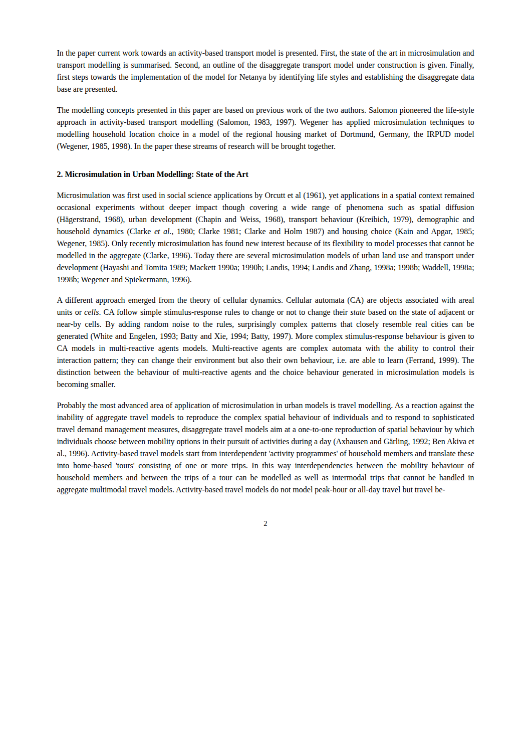In the paper current work towards an activity-based transport model is presented. First, the state of the art in microsimulation and transport modelling is summarised. Second, an outline of the disaggregate transport model under construction is given. Finally, first steps towards the implementation of the model for Netanya by identifying life styles and establishing the disaggregate data base are presented.
The modelling concepts presented in this paper are based on previous work of the two authors. Salomon pioneered the life-style approach in activity-based transport modelling (Salomon, 1983, 1997). Wegener has applied microsimulation techniques to modelling household location choice in a model of the regional housing market of Dortmund, Germany, the IRPUD model (Wegener, 1985, 1998). In the paper these streams of research will be brought together.
2. Microsimulation in Urban Modelling: State of the Art
Microsimulation was first used in social science applications by Orcutt et al (1961), yet applications in a spatial context remained occasional experiments without deeper impact though covering a wide range of phenomena such as spatial diffusion (Hägerstrand, 1968), urban development (Chapin and Weiss, 1968), transport behaviour (Kreibich, 1979), demographic and household dynamics (Clarke et al., 1980; Clarke 1981; Clarke and Holm 1987) and housing choice (Kain and Apgar, 1985; Wegener, 1985). Only recently microsimulation has found new interest because of its flexibility to model processes that cannot be modelled in the aggregate (Clarke, 1996). Today there are several microsimulation models of urban land use and transport under development (Hayashi and Tomita 1989; Mackett 1990a; 1990b; Landis, 1994; Landis and Zhang, 1998a; 1998b; Waddell, 1998a; 1998b; Wegener and Spiekermann, 1996).
A different approach emerged from the theory of cellular dynamics. Cellular automata (CA) are objects associated with areal units or cells. CA follow simple stimulus-response rules to change or not to change their state based on the state of adjacent or near-by cells. By adding random noise to the rules, surprisingly complex patterns that closely resemble real cities can be generated (White and Engelen, 1993; Batty and Xie, 1994; Batty, 1997). More complex stimulus-response behaviour is given to CA models in multi-reactive agents models. Multi-reactive agents are complex automata with the ability to control their interaction pattern; they can change their environment but also their own behaviour, i.e. are able to learn (Ferrand, 1999). The distinction between the behaviour of multi-reactive agents and the choice behaviour generated in microsimulation models is becoming smaller.
Probably the most advanced area of application of microsimulation in urban models is travel modelling. As a reaction against the inability of aggregate travel models to reproduce the complex spatial behaviour of individuals and to respond to sophisticated travel demand management measures, disaggregate travel models aim at a one-to-one reproduction of spatial behaviour by which individuals choose between mobility options in their pursuit of activities during a day (Axhausen and Gärling, 1992; Ben Akiva et al., 1996). Activity-based travel models start from interdependent 'activity programmes' of household members and translate these into home-based 'tours' consisting of one or more trips. In this way interdependencies between the mobility behaviour of household members and between the trips of a tour can be modelled as well as intermodal trips that cannot be handled in aggregate multimodal travel models. Activity-based travel models do not model peak-hour or all-day travel but travel be-
2